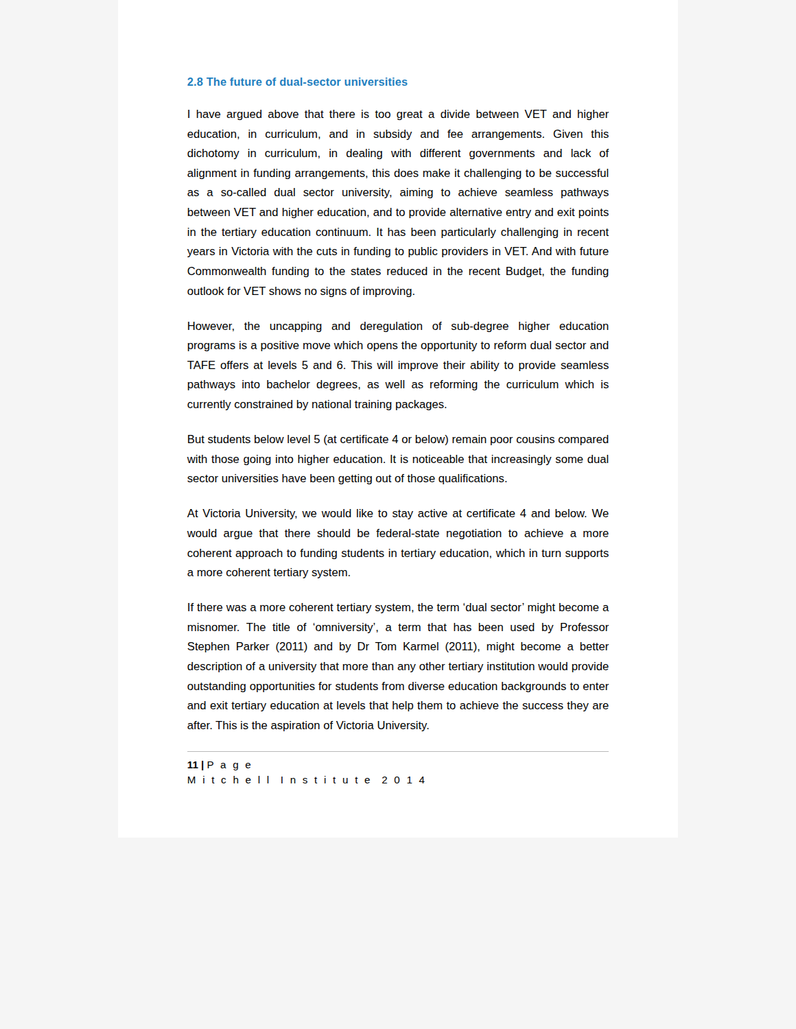2.8 The future of dual-sector universities
I have argued above that there is too great a divide between VET and higher education, in curriculum, and in subsidy and fee arrangements. Given this dichotomy in curriculum, in dealing with different governments and lack of alignment in funding arrangements, this does make it challenging to be successful as a so-called dual sector university, aiming to achieve seamless pathways between VET and higher education, and to provide alternative entry and exit points in the tertiary education continuum. It has been particularly challenging in recent years in Victoria with the cuts in funding to public providers in VET. And with future Commonwealth funding to the states reduced in the recent Budget, the funding outlook for VET shows no signs of improving.
However, the uncapping and deregulation of sub-degree higher education programs is a positive move which opens the opportunity to reform dual sector and TAFE offers at levels 5 and 6. This will improve their ability to provide seamless pathways into bachelor degrees, as well as reforming the curriculum which is currently constrained by national training packages.
But students below level 5 (at certificate 4 or below) remain poor cousins compared with those going into higher education. It is noticeable that increasingly some dual sector universities have been getting out of those qualifications.
At Victoria University, we would like to stay active at certificate 4 and below. We would argue that there should be federal-state negotiation to achieve a more coherent approach to funding students in tertiary education, which in turn supports a more coherent tertiary system.
If there was a more coherent tertiary system, the term ‘dual sector’ might become a misnomer. The title of ‘omniversity’, a term that has been used by Professor Stephen Parker (2011) and by Dr Tom Karmel (2011), might become a better description of a university that more than any other tertiary institution would provide outstanding opportunities for students from diverse education backgrounds to enter and exit tertiary education at levels that help them to achieve the success they are after. This is the aspiration of Victoria University.
11 | P a g e
M i t c h e l l I n s t i t u t e 2 0 1 4